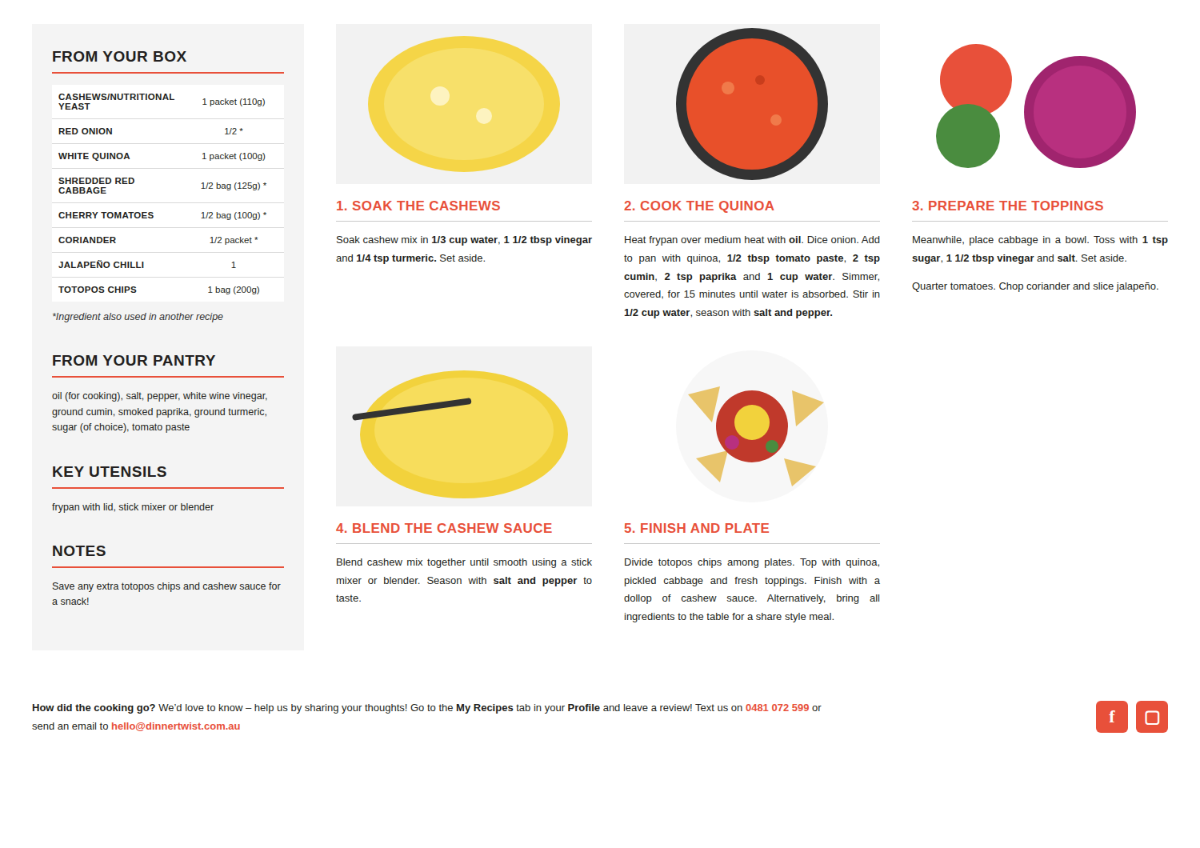FROM YOUR BOX
| CASHEWS/NUTRITIONAL YEAST | 1 packet (110g) |
| RED ONION | 1/2 * |
| WHITE QUINOA | 1 packet (100g) |
| SHREDDED RED CABBAGE | 1/2 bag (125g) * |
| CHERRY TOMATOES | 1/2 bag (100g) * |
| CORIANDER | 1/2 packet * |
| JALAPEÑO CHILLI | 1 |
| TOTOPOS CHIPS | 1 bag (200g) |
*Ingredient also used in another recipe
FROM YOUR PANTRY
oil (for cooking), salt, pepper, white wine vinegar, ground cumin, smoked paprika, ground turmeric, sugar (of choice), tomato paste
KEY UTENSILS
frypan with lid, stick mixer or blender
NOTES
Save any extra totopos chips and cashew sauce for a snack!
1. SOAK THE CASHEWS
Soak cashew mix in 1/3 cup water, 1 1/2 tbsp vinegar and 1/4 tsp turmeric. Set aside.
2. COOK THE QUINOA
Heat frypan over medium heat with oil. Dice onion. Add to pan with quinoa, 1/2 tbsp tomato paste, 2 tsp cumin, 2 tsp paprika and 1 cup water. Simmer, covered, for 15 minutes until water is absorbed. Stir in 1/2 cup water, season with salt and pepper.
3. PREPARE THE TOPPINGS
Meanwhile, place cabbage in a bowl. Toss with 1 tsp sugar, 1 1/2 tbsp vinegar and salt. Set aside.
Quarter tomatoes. Chop coriander and slice jalapeño.
4. BLEND THE CASHEW SAUCE
Blend cashew mix together until smooth using a stick mixer or blender. Season with salt and pepper to taste.
5. FINISH AND PLATE
Divide totopos chips among plates. Top with quinoa, pickled cabbage and fresh toppings. Finish with a dollop of cashew sauce. Alternatively, bring all ingredients to the table for a share style meal.
How did the cooking go? We’d love to know – help us by sharing your thoughts! Go to the My Recipes tab in your Profile and leave a review! Text us on 0481 072 599 or send an email to hello@dinnertwist.com.au
f
▢